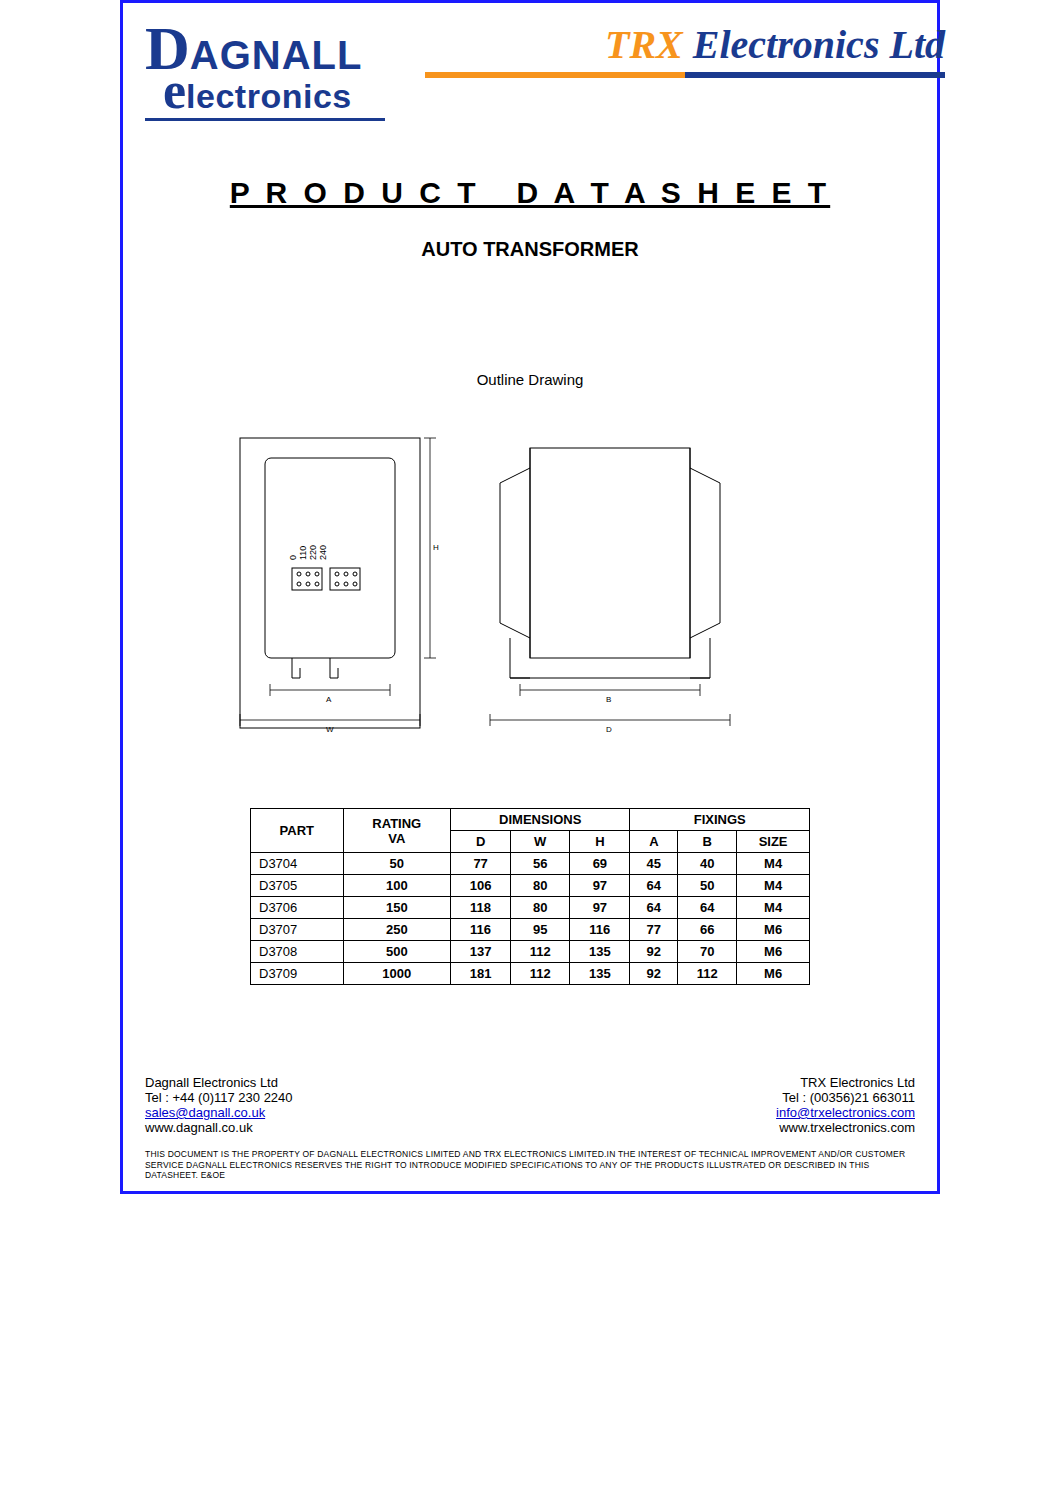DAGNALL
electronics
TRX Electronics Ltd
P R O D U C T D A T A S H E E T
AUTO TRANSFORMER
Outline Drawing
0 110 220 240 A W H B D
| PART | RATING VA | DIMENSIONS | FIXINGS |
| --- | --- | --- | --- |
| D | W | H | A | B | SIZE |
| D3704 | 50 | 77 | 56 | 69 | 45 | 40 | M4 |
| D3705 | 100 | 106 | 80 | 97 | 64 | 50 | M4 |
| D3706 | 150 | 118 | 80 | 97 | 64 | 64 | M4 |
| D3707 | 250 | 116 | 95 | 116 | 77 | 66 | M6 |
| D3708 | 500 | 137 | 112 | 135 | 92 | 70 | M6 |
| D3709 | 1000 | 181 | 112 | 135 | 92 | 112 | M6 |
Dagnall Electronics Ltd
Tel : +44 (0)117 230 2240
sales@dagnall.co.uk
www.dagnall.co.uk
TRX Electronics Ltd
Tel : (00356)21 663011
info@trxelectronics.com
www.trxelectronics.com
THIS DOCUMENT IS THE PROPERTY OF DAGNALL ELECTRONICS LIMITED AND TRX ELECTRONICS LIMITED.IN THE INTEREST OF TECHNICAL IMPROVEMENT AND/OR CUSTOMER SERVICE DAGNALL ELECTRONICS RESERVES THE RIGHT TO INTRODUCE MODIFIED SPECIFICATIONS TO ANY OF THE PRODUCTS ILLUSTRATED OR DESCRIBED IN THIS DATASHEET. E&OE